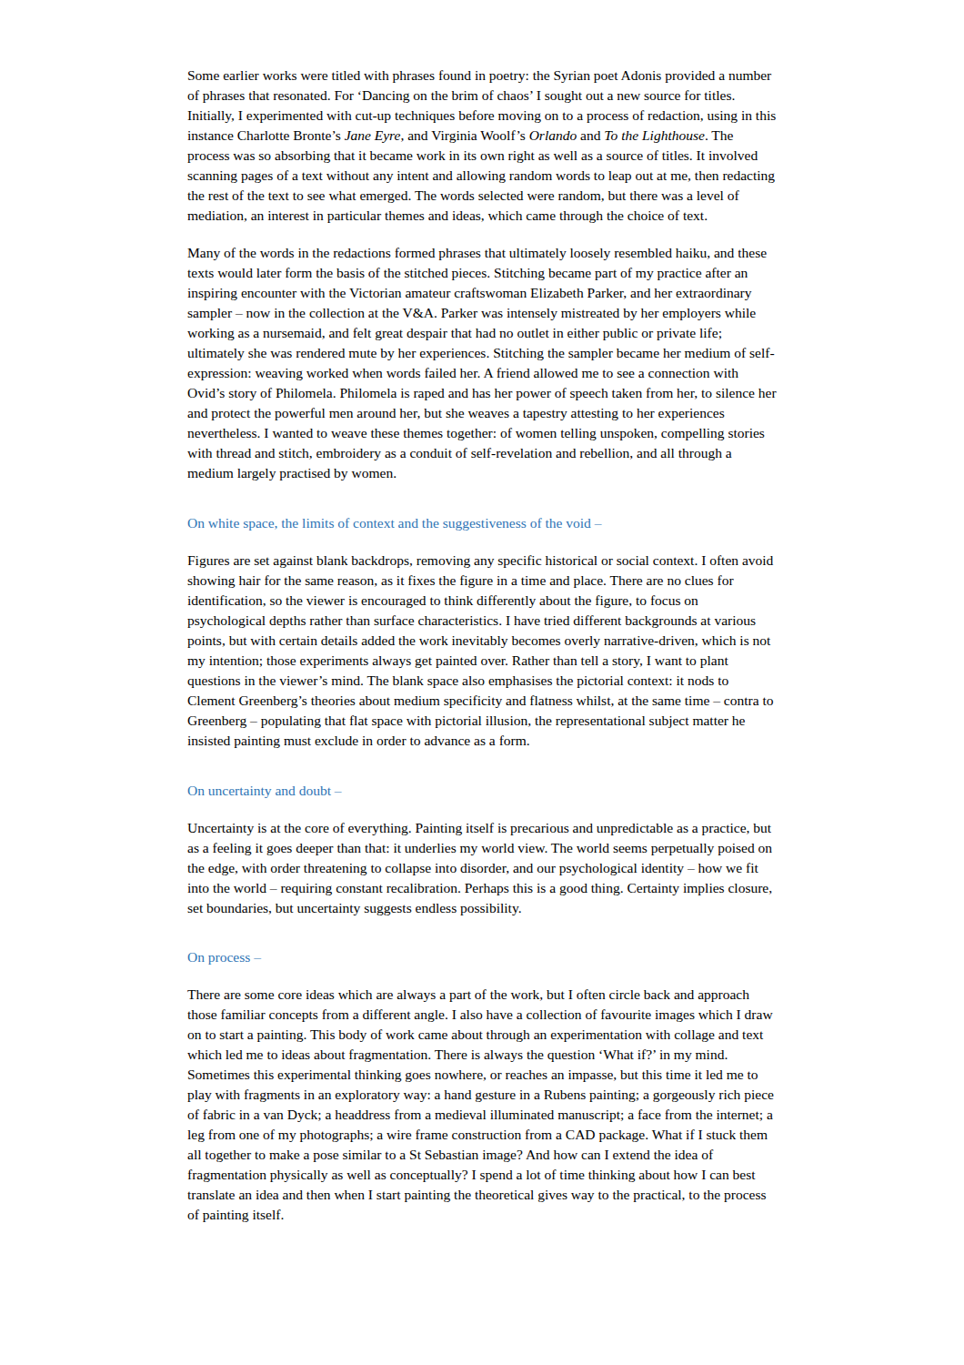Some earlier works were titled with phrases found in poetry: the Syrian poet Adonis provided a number of phrases that resonated. For ‘Dancing on the brim of chaos’ I sought out a new source for titles. Initially, I experimented with cut-up techniques before moving on to a process of redaction, using in this instance Charlotte Bronte’s Jane Eyre, and Virginia Woolf’s Orlando and To the Lighthouse. The process was so absorbing that it became work in its own right as well as a source of titles. It involved scanning pages of a text without any intent and allowing random words to leap out at me, then redacting the rest of the text to see what emerged. The words selected were random, but there was a level of mediation, an interest in particular themes and ideas, which came through the choice of text.
Many of the words in the redactions formed phrases that ultimately loosely resembled haiku, and these texts would later form the basis of the stitched pieces. Stitching became part of my practice after an inspiring encounter with the Victorian amateur craftswoman Elizabeth Parker, and her extraordinary sampler – now in the collection at the V&A. Parker was intensely mistreated by her employers while working as a nursemaid, and felt great despair that had no outlet in either public or private life; ultimately she was rendered mute by her experiences. Stitching the sampler became her medium of self-expression: weaving worked when words failed her. A friend allowed me to see a connection with Ovid’s story of Philomela. Philomela is raped and has her power of speech taken from her, to silence her and protect the powerful men around her, but she weaves a tapestry attesting to her experiences nevertheless. I wanted to weave these themes together: of women telling unspoken, compelling stories with thread and stitch, embroidery as a conduit of self-revelation and rebellion, and all through a medium largely practised by women.
On white space, the limits of context and the suggestiveness of the void –
Figures are set against blank backdrops, removing any specific historical or social context. I often avoid showing hair for the same reason, as it fixes the figure in a time and place. There are no clues for identification, so the viewer is encouraged to think differently about the figure, to focus on psychological depths rather than surface characteristics. I have tried different backgrounds at various points, but with certain details added the work inevitably becomes overly narrative-driven, which is not my intention; those experiments always get painted over. Rather than tell a story, I want to plant questions in the viewer’s mind. The blank space also emphasises the pictorial context: it nods to Clement Greenberg’s theories about medium specificity and flatness whilst, at the same time – contra to Greenberg – populating that flat space with pictorial illusion, the representational subject matter he insisted painting must exclude in order to advance as a form.
On uncertainty and doubt –
Uncertainty is at the core of everything. Painting itself is precarious and unpredictable as a practice, but as a feeling it goes deeper than that: it underlies my world view. The world seems perpetually poised on the edge, with order threatening to collapse into disorder, and our psychological identity – how we fit into the world – requiring constant recalibration. Perhaps this is a good thing. Certainty implies closure, set boundaries, but uncertainty suggests endless possibility.
On process –
There are some core ideas which are always a part of the work, but I often circle back and approach those familiar concepts from a different angle. I also have a collection of favourite images which I draw on to start a painting. This body of work came about through an experimentation with collage and text which led me to ideas about fragmentation. There is always the question ‘What if?’ in my mind. Sometimes this experimental thinking goes nowhere, or reaches an impasse, but this time it led me to play with fragments in an exploratory way: a hand gesture in a Rubens painting; a gorgeously rich piece of fabric in a van Dyck; a headdress from a medieval illuminated manuscript; a face from the internet; a leg from one of my photographs; a wire frame construction from a CAD package. What if I stuck them all together to make a pose similar to a St Sebastian image? And how can I extend the idea of fragmentation physically as well as conceptually? I spend a lot of time thinking about how I can best translate an idea and then when I start painting the theoretical gives way to the practical, to the process of painting itself.